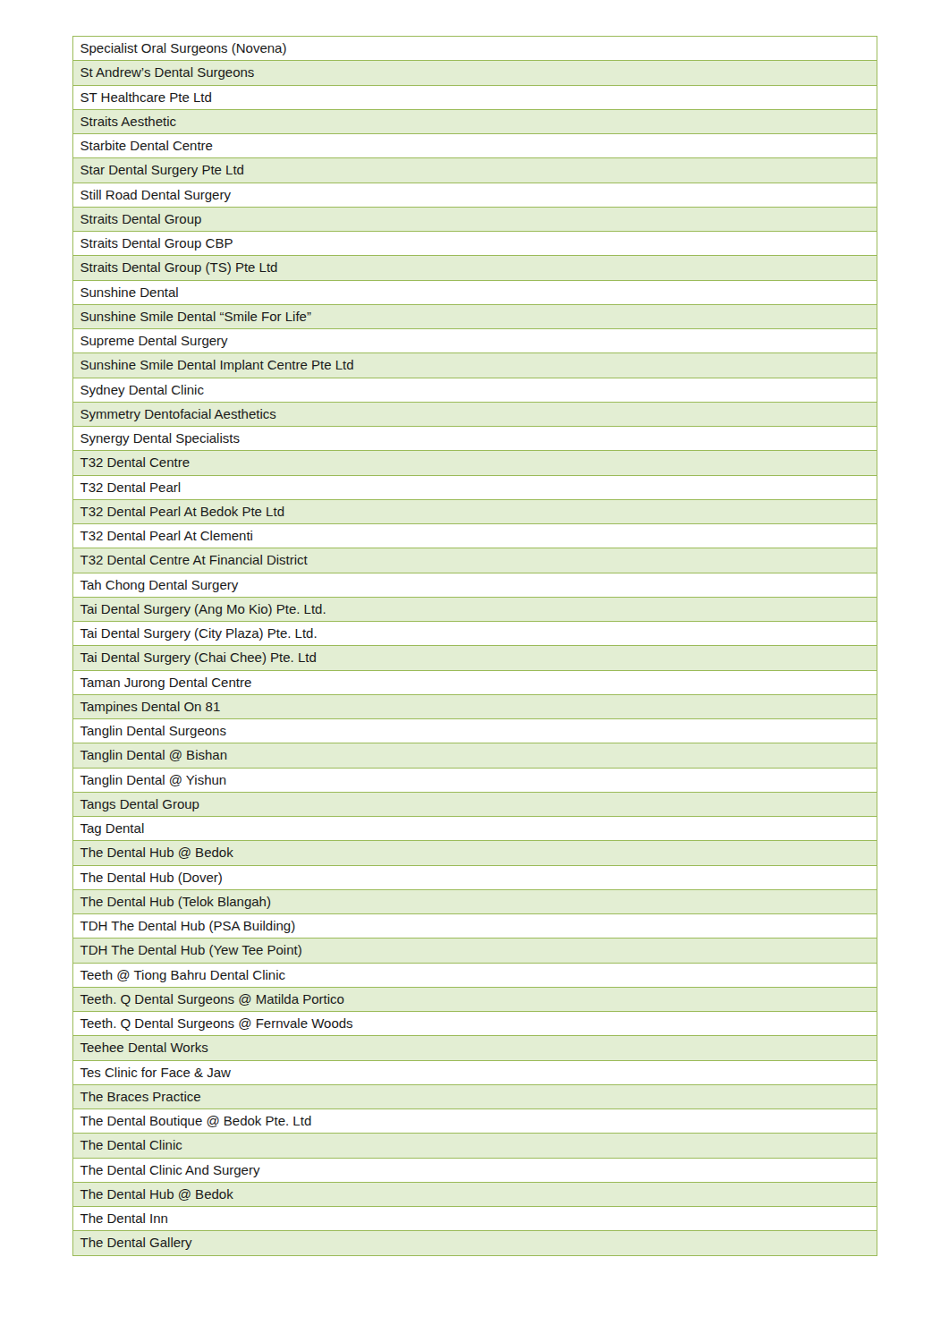| Specialist Oral Surgeons (Novena) |
| St Andrew’s Dental Surgeons |
| ST Healthcare Pte Ltd |
| Straits Aesthetic |
| Starbite Dental Centre |
| Star Dental Surgery Pte Ltd |
| Still Road Dental Surgery |
| Straits Dental Group |
| Straits Dental Group CBP |
| Straits Dental Group (TS) Pte Ltd |
| Sunshine Dental |
| Sunshine Smile Dental “Smile For Life” |
| Supreme Dental Surgery |
| Sunshine Smile Dental Implant Centre Pte Ltd |
| Sydney Dental Clinic |
| Symmetry Dentofacial Aesthetics |
| Synergy Dental Specialists |
| T32 Dental Centre |
| T32 Dental Pearl |
| T32 Dental Pearl At Bedok Pte Ltd |
| T32 Dental Pearl At Clementi |
| T32 Dental Centre At Financial District |
| Tah Chong Dental Surgery |
| Tai Dental Surgery (Ang Mo Kio) Pte. Ltd. |
| Tai Dental Surgery (City Plaza) Pte. Ltd. |
| Tai Dental Surgery (Chai Chee) Pte. Ltd |
| Taman Jurong Dental Centre |
| Tampines Dental On 81 |
| Tanglin Dental Surgeons |
| Tanglin Dental @ Bishan |
| Tanglin Dental @ Yishun |
| Tangs Dental Group |
| Tag Dental |
| The Dental Hub @ Bedok |
| The Dental Hub (Dover) |
| The Dental Hub (Telok Blangah) |
| TDH The Dental Hub (PSA Building) |
| TDH The Dental Hub (Yew Tee Point) |
| Teeth @ Tiong Bahru Dental Clinic |
| Teeth. Q Dental Surgeons @ Matilda Portico |
| Teeth. Q Dental Surgeons @ Fernvale Woods |
| Teehee Dental Works |
| Tes Clinic for Face & Jaw |
| The Braces Practice |
| The Dental Boutique @ Bedok Pte. Ltd |
| The Dental Clinic |
| The Dental Clinic And Surgery |
| The Dental Hub @ Bedok |
| The Dental Inn |
| The Dental Gallery |